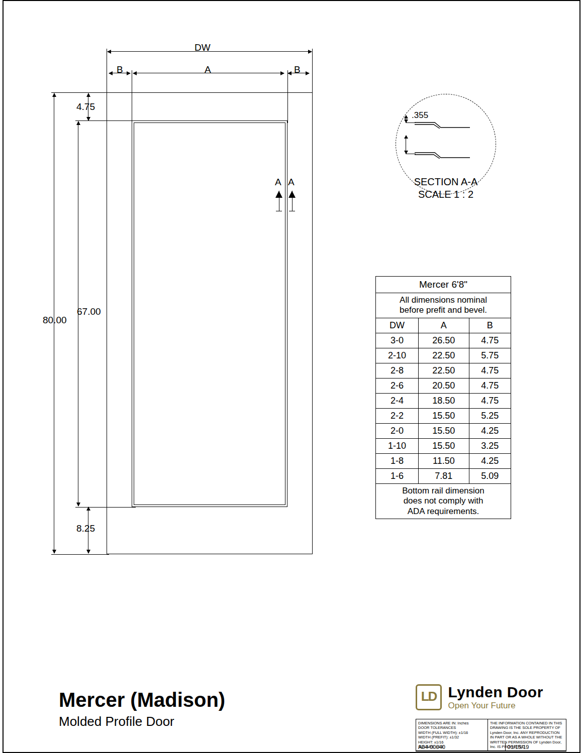DW
A
B
B
80.00
67.00
4.75
8.25
A
A
.355
SECTION A-A
SCALE 1 : 2
Mercer 6'8"
| All dimensions nominal before prefit and bevel. |
| DW | A | B |
| 3-0 | 26.50 | 4.75 |
| 2-10 | 22.50 | 5.75 |
| 2-8 | 22.50 | 4.75 |
| 2-6 | 20.50 | 4.75 |
| 2-4 | 18.50 | 4.75 |
| 2-2 | 15.50 | 5.25 |
| 2-0 | 15.50 | 4.25 |
| 1-10 | 15.50 | 3.25 |
| 1-8 | 11.50 | 4.25 |
| 1-6 | 7.81 | 5.09 |
| Bottom rail dimension does not comply with ADA requirements. |
Mercer (Madison)
Molded Profile Door
LD Lynden Door
Open Your Future
DIMENSIONS ARE IN: Inches
DOOR TOLERANCES
WIDTH (FULL WIDTH): ±1/16
WIDTH (PREFIT): ±1/32
HEIGHT: ±1/16
SQUARE: ±1/8
THE INFORMATION CONTAINED IN THIS DRAWING IS THE SOLE PROPERTY OF Lynden Door, Inc. ANY REPRODUCTION IN PART OR AS A WHOLE WITHOUT THE WRITTEN PERMISSION OF Lynden Door, Inc. IS PROHIBITED.
A04-00040
01/15/19